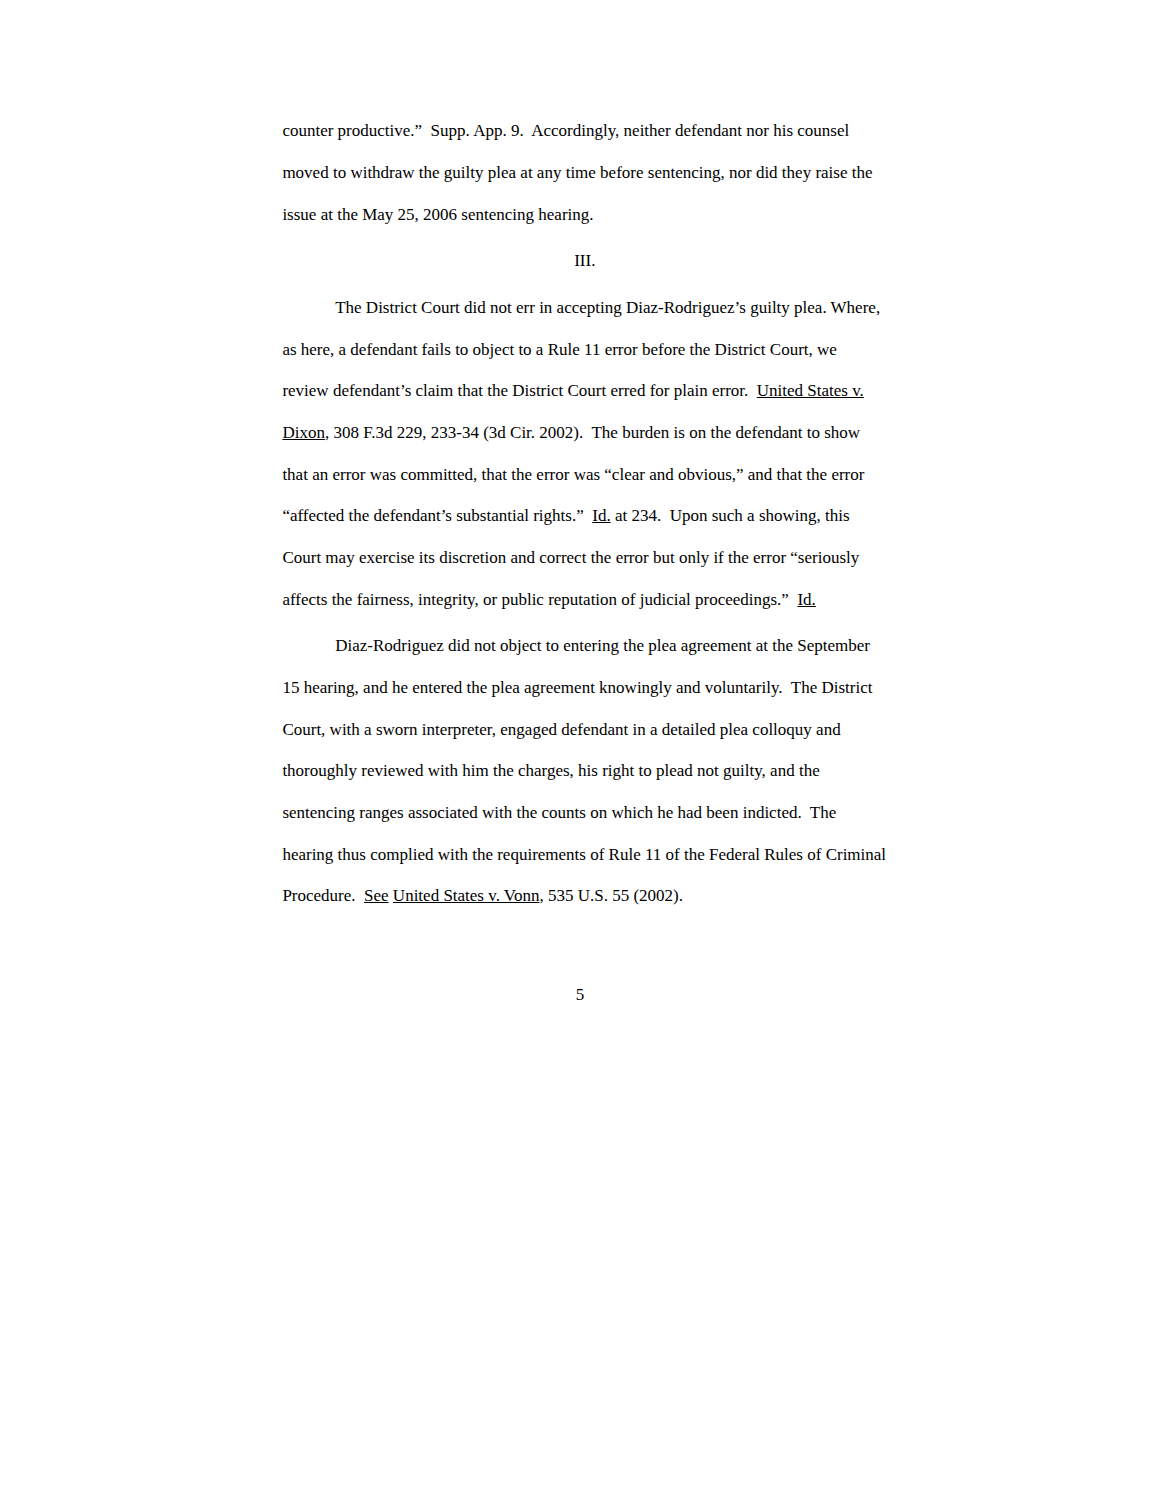counter productive.” Supp. App. 9. Accordingly, neither defendant nor his counsel moved to withdraw the guilty plea at any time before sentencing, nor did they raise the issue at the May 25, 2006 sentencing hearing.
III.
The District Court did not err in accepting Diaz-Rodriguez’s guilty plea. Where, as here, a defendant fails to object to a Rule 11 error before the District Court, we review defendant’s claim that the District Court erred for plain error. United States v. Dixon, 308 F.3d 229, 233-34 (3d Cir. 2002). The burden is on the defendant to show that an error was committed, that the error was “clear and obvious,” and that the error “affected the defendant’s substantial rights.” Id. at 234. Upon such a showing, this Court may exercise its discretion and correct the error but only if the error “seriously affects the fairness, integrity, or public reputation of judicial proceedings.” Id.
Diaz-Rodriguez did not object to entering the plea agreement at the September 15 hearing, and he entered the plea agreement knowingly and voluntarily. The District Court, with a sworn interpreter, engaged defendant in a detailed plea colloquy and thoroughly reviewed with him the charges, his right to plead not guilty, and the sentencing ranges associated with the counts on which he had been indicted. The hearing thus complied with the requirements of Rule 11 of the Federal Rules of Criminal Procedure. See United States v. Vonn, 535 U.S. 55 (2002).
5